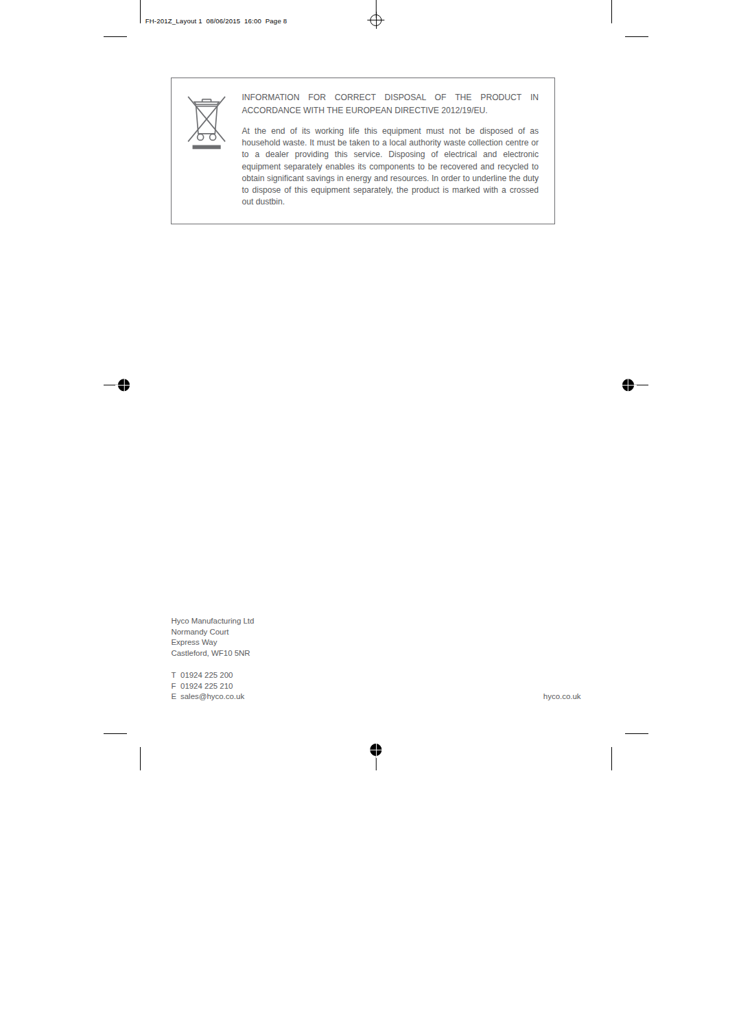FH-201Z_Layout 1 08/06/2015 16:00 Page 8
INFORMATION FOR CORRECT DISPOSAL OF THE PRODUCT IN ACCORDANCE WITH THE EUROPEAN DIRECTIVE 2012/19/EU.
At the end of its working life this equipment must not be disposed of as household waste. It must be taken to a local authority waste collection centre or to a dealer providing this service. Disposing of electrical and electronic equipment separately enables its components to be recovered and recycled to obtain significant savings in energy and resources. In order to underline the duty to dispose of this equipment separately, the product is marked with a crossed out dustbin.
Hyco Manufacturing Ltd
Normandy Court
Express Way
Castleford, WF10 5NR
T01924 225 200
F01924 225 210
Esales@hyco.co.uk
hyco.co.uk